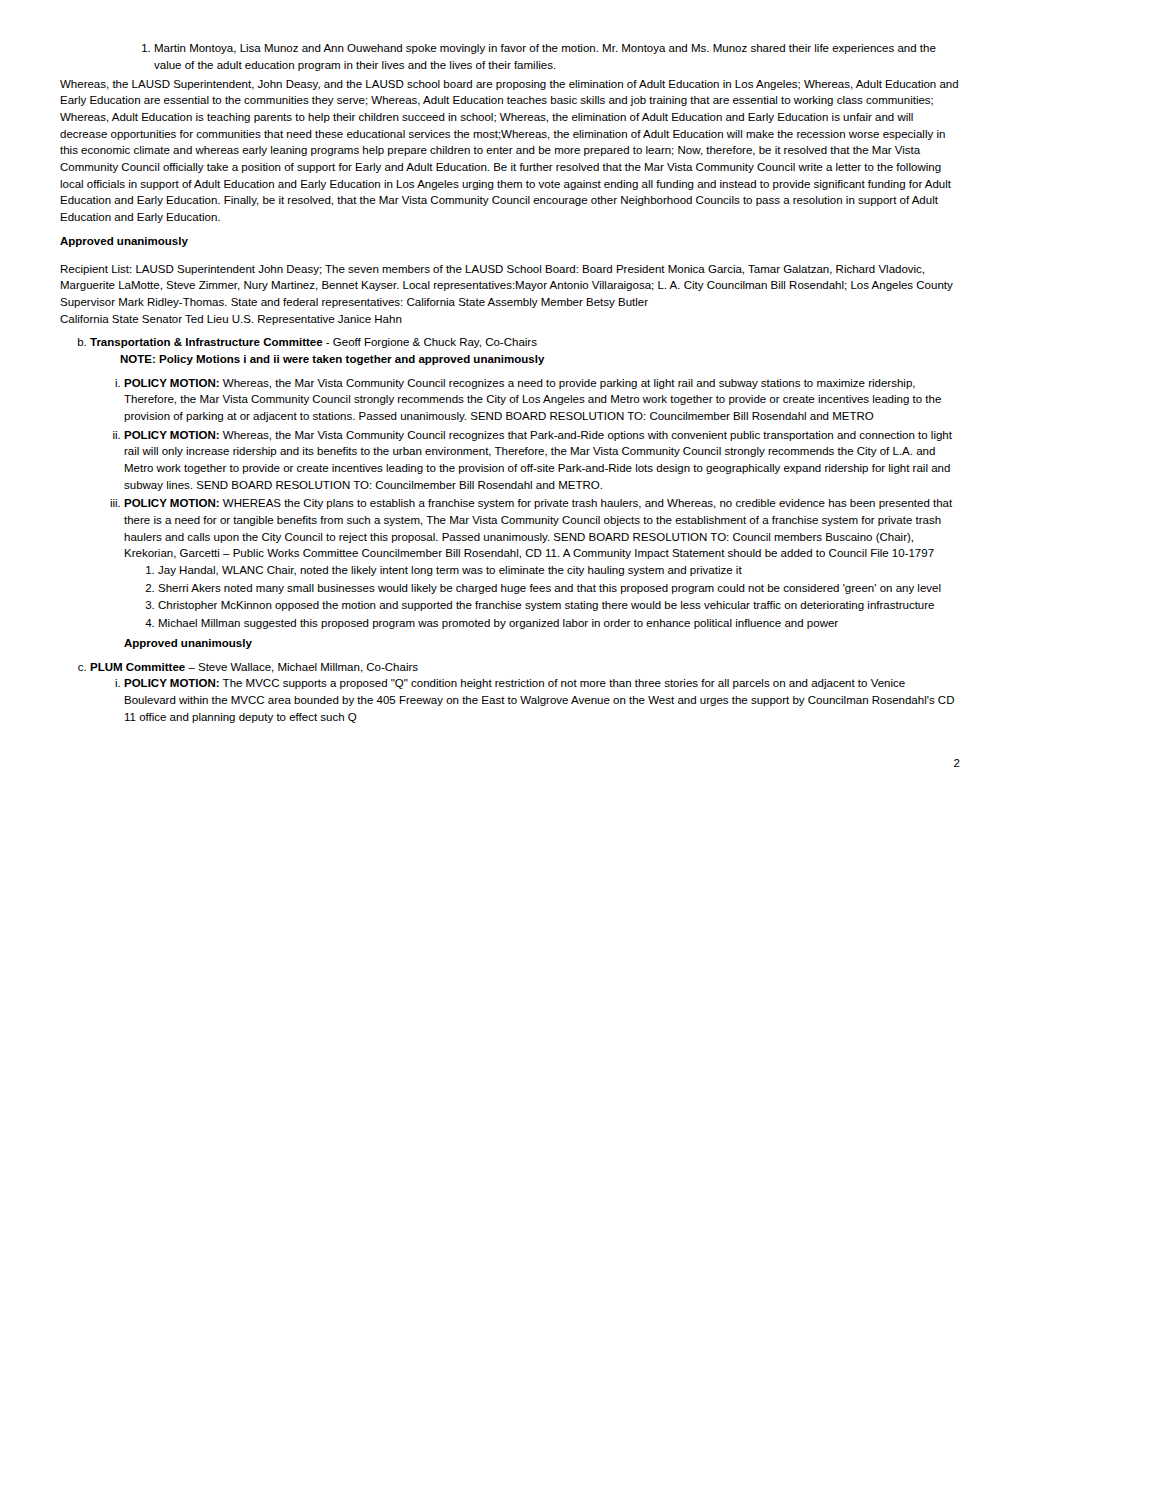Martin Montoya, Lisa Munoz and Ann Ouwehand spoke movingly in favor of the motion. Mr. Montoya and Ms. Munoz shared their life experiences and the value of the adult education program in their lives and the lives of their families.
Whereas, the LAUSD Superintendent, John Deasy, and the LAUSD school board are proposing the elimination of Adult Education in Los Angeles; Whereas, Adult Education and Early Education are essential to the communities they serve; Whereas, Adult Education teaches basic skills and job training that are essential to working class communities; Whereas, Adult Education is teaching parents to help their children succeed in school; Whereas, the elimination of Adult Education and Early Education is unfair and will decrease opportunities for communities that need these educational services the most;Whereas, the elimination of Adult Education will make the recession worse especially in this economic climate and whereas early leaning programs help prepare children to enter and be more prepared to learn; Now, therefore, be it resolved that the Mar Vista Community Council officially take a position of support for Early and Adult Education. Be it further resolved that the Mar Vista Community Council write a letter to the following local officials in support of Adult Education and Early Education in Los Angeles urging them to vote against ending all funding and instead to provide significant funding for Adult Education and Early Education. Finally, be it resolved, that the Mar Vista Community Council encourage other Neighborhood Councils to pass a resolution in support of Adult Education and Early Education.
Approved unanimously
Recipient List: LAUSD Superintendent John Deasy; The seven members of the LAUSD School Board: Board President Monica Garcia, Tamar Galatzan, Richard Vladovic, Marguerite LaMotte, Steve Zimmer, Nury Martinez, Bennet Kayser. Local representatives:Mayor Antonio Villaraigosa; L. A. City Councilman Bill Rosendahl; Los Angeles County Supervisor Mark Ridley-Thomas. State and federal representatives: California State Assembly Member Betsy Butler
California State Senator Ted Lieu U.S. Representative Janice Hahn
Transportation & Infrastructure Committee - Geoff Forgione & Chuck Ray, Co-Chairs
NOTE: Policy Motions i and ii were taken together and approved unanimously
POLICY MOTION: Whereas, the Mar Vista Community Council recognizes a need to provide parking at light rail and subway stations to maximize ridership, Therefore, the Mar Vista Community Council strongly recommends the City of Los Angeles and Metro work together to provide or create incentives leading to the provision of parking at or adjacent to stations. Passed unanimously. SEND BOARD RESOLUTION TO: Councilmember Bill Rosendahl and METRO
POLICY MOTION: Whereas, the Mar Vista Community Council recognizes that Park-and-Ride options with convenient public transportation and connection to light rail will only increase ridership and its benefits to the urban environment, Therefore, the Mar Vista Community Council strongly recommends the City of L.A. and Metro work together to provide or create incentives leading to the provision of off-site Park-and-Ride lots design to geographically expand ridership for light rail and subway lines. SEND BOARD RESOLUTION TO: Councilmember Bill Rosendahl and METRO.
POLICY MOTION: WHEREAS the City plans to establish a franchise system for private trash haulers, and Whereas, no credible evidence has been presented that there is a need for or tangible benefits from such a system, The Mar Vista Community Council objects to the establishment of a franchise system for private trash haulers and calls upon the City Council to reject this proposal. Passed unanimously. SEND BOARD RESOLUTION TO: Council members Buscaino (Chair), Krekorian, Garcetti – Public Works Committee Councilmember Bill Rosendahl, CD 11. A Community Impact Statement should be added to Council File 10-1797
Jay Handal, WLANC Chair, noted the likely intent long term was to eliminate the city hauling system and privatize it
Sherri Akers noted many small businesses would likely be charged huge fees and that this proposed program could not be considered 'green' on any level
Christopher McKinnon opposed the motion and supported the franchise system stating there would be less vehicular traffic on deteriorating infrastructure
Michael Millman suggested this proposed program was promoted by organized labor in order to enhance political influence and power
Approved unanimously
PLUM Committee – Steve Wallace, Michael Millman, Co-Chairs
POLICY MOTION: The MVCC supports a proposed "Q" condition height restriction of not more than three stories for all parcels on and adjacent to Venice Boulevard within the MVCC area bounded by the 405 Freeway on the East to Walgrove Avenue on the West and urges the support by Councilman Rosendahl's CD 11 office and planning deputy to effect such Q
2